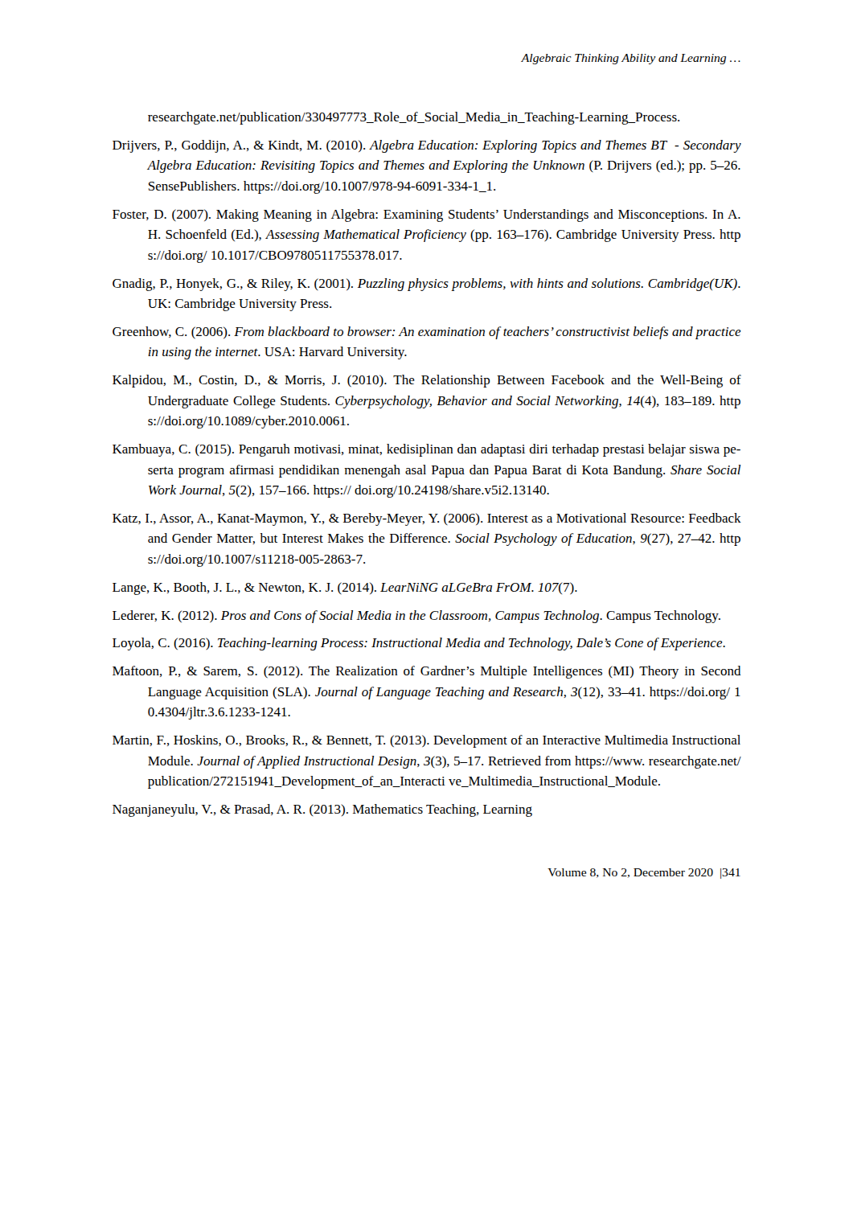Algebraic Thinking Ability and Learning …
researchgate.net/publication/330497773_Role_of_Social_Media_in_Teaching-Learning_Process.
Drijvers, P., Goddijn, A., & Kindt, M. (2010). Algebra Education: Exploring Topics and Themes BT - Secondary Algebra Education: Revisiting Topics and Themes and Exploring the Unknown (P. Drijvers (ed.); pp. 5–26. SensePublishers. https://doi.org/10.1007/978-94-6091-334-1_1.
Foster, D. (2007). Making Meaning in Algebra: Examining Students’ Understandings and Misconceptions. In A. H. Schoenfeld (Ed.), Assessing Mathematical Proficiency (pp. 163–176). Cambridge University Press. https://doi.org/ 10.1017/CBO9780511755378.017.
Gnadig, P., Honyek, G., & Riley, K. (2001). Puzzling physics problems, with hints and solutions. Cambridge(UK). UK: Cambridge University Press.
Greenhow, C. (2006). From blackboard to browser: An examination of teachers’ constructivist beliefs and practice in using the internet. USA: Harvard University.
Kalpidou, M., Costin, D., & Morris, J. (2010). The Relationship Between Facebook and the Well-Being of Undergraduate College Students. Cyberpsychology, Behavior and Social Networking, 14(4), 183–189. https://doi.org/10.1089/cyber.2010.0061.
Kambuaya, C. (2015). Pengaruh motivasi, minat, kedisiplinan dan adaptasi diri terhadap prestasi belajar siswa peserta program afirmasi pendidikan menengah asal Papua dan Papua Barat di Kota Bandung. Share Social Work Journal, 5(2), 157–166. https:// doi.org/10.24198/share.v5i2.13140.
Katz, I., Assor, A., Kanat-Maymon, Y., & Bereby-Meyer, Y. (2006). Interest as a Motivational Resource: Feedback and Gender Matter, but Interest Makes the Difference. Social Psychology of Education, 9(27), 27–42. https://doi.org/10.1007/s11218-005-2863-7.
Lange, K., Booth, J. L., & Newton, K. J. (2014). LearNiNG aLGeBra FrOM. 107(7).
Lederer, K. (2012). Pros and Cons of Social Media in the Classroom, Campus Technolog. Campus Technology.
Loyola, C. (2016). Teaching-learning Process: Instructional Media and Technology, Dale’s Cone of Experience.
Maftoon, P., & Sarem, S. (2012). The Realization of Gardner’s Multiple Intelligences (MI) Theory in Second Language Acquisition (SLA). Journal of Language Teaching and Research, 3(12), 33–41. https://doi.org/ 10.4304/jltr.3.6.1233-1241.
Martin, F., Hoskins, O., Brooks, R., & Bennett, T. (2013). Development of an Interactive Multimedia Instructional Module. Journal of Applied Instructional Design, 3(3), 5–17. Retrieved from https://www. researchgate.net/publication/272151941_Development_of_an_Interacti ve_Multimedia_Instructional_Module.
Naganjaneyulu, V., & Prasad, A. R. (2013). Mathematics Teaching, Learning
Volume 8, No 2, December 2020 |341